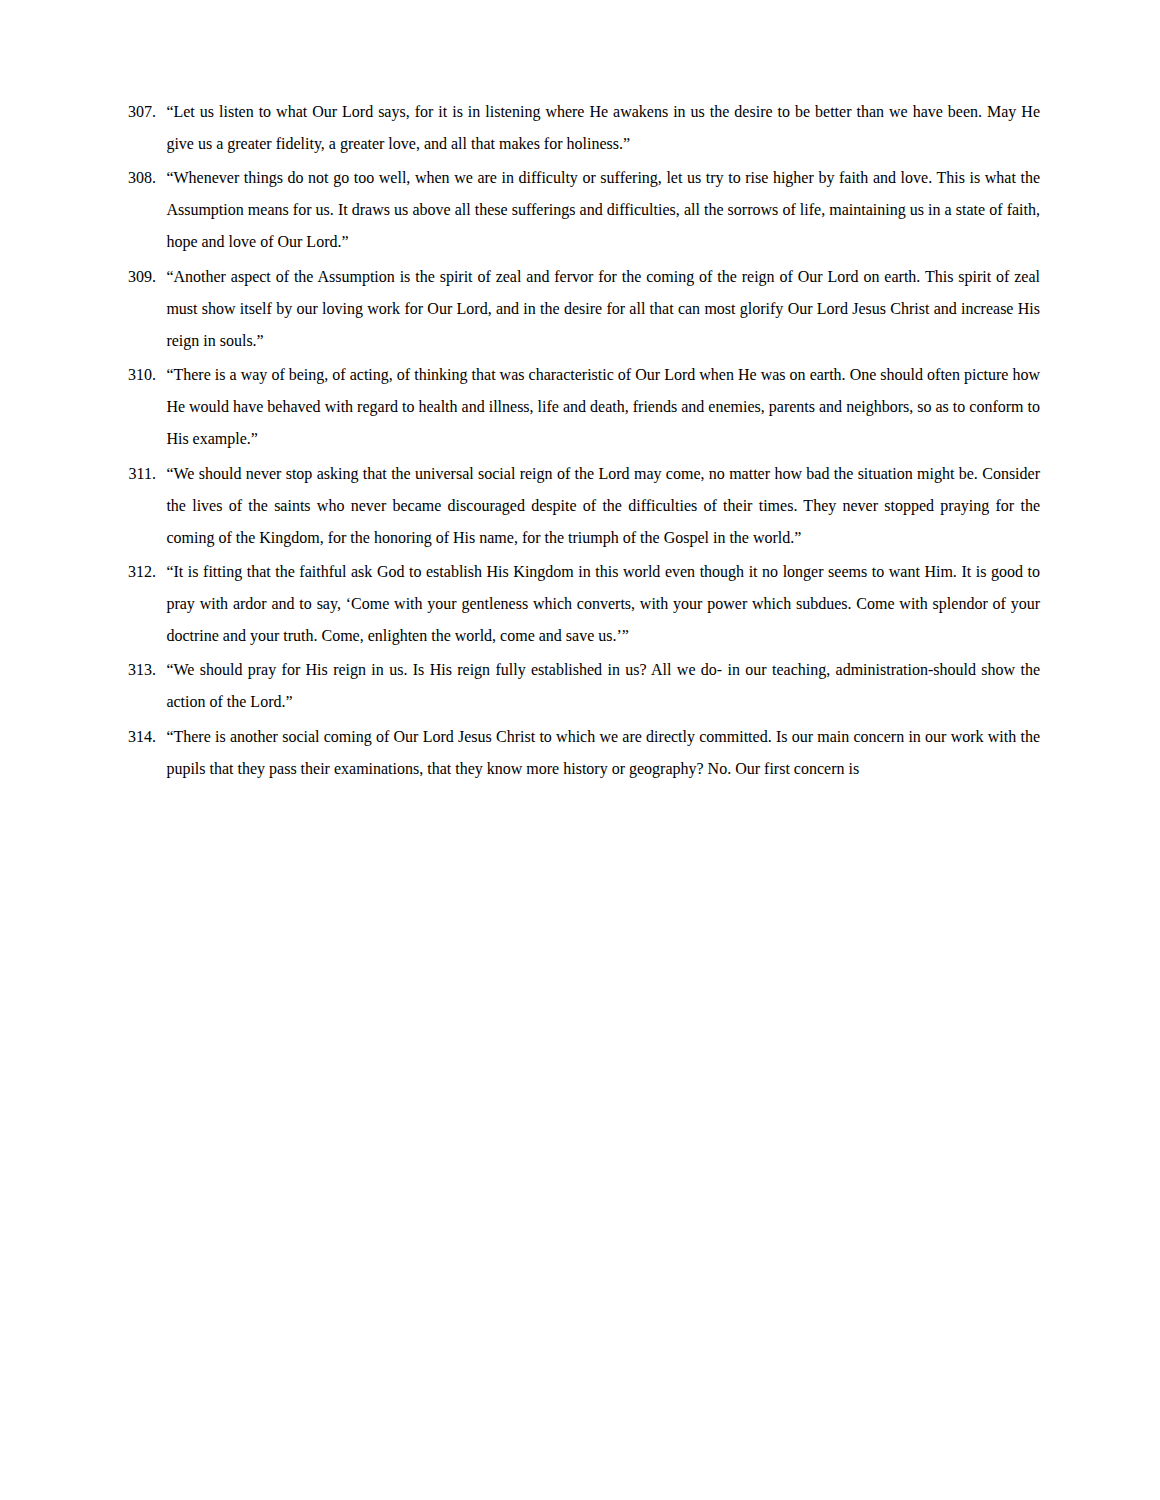“Let us listen to what Our Lord says, for it is in listening where He awakens in us the desire to be better than we have been. May He give us a greater fidelity, a greater love, and all that makes for holiness.”
“Whenever things do not go too well, when we are in difficulty or suffering, let us try to rise higher by faith and love. This is what the Assumption means for us. It draws us above all these sufferings and difficulties, all the sorrows of life, maintaining us in a state of faith, hope and love of Our Lord.”
“Another aspect of the Assumption is the spirit of zeal and fervor for the coming of the reign of Our Lord on earth. This spirit of zeal must show itself by our loving work for Our Lord, and in the desire for all that can most glorify Our Lord Jesus Christ and increase His reign in souls.”
“There is a way of being, of acting, of thinking that was characteristic of Our Lord when He was on earth. One should often picture how He would have behaved with regard to health and illness, life and death, friends and enemies, parents and neighbors, so as to conform to His example.”
“We should never stop asking that the universal social reign of the Lord may come, no matter how bad the situation might be. Consider the lives of the saints who never became discouraged despite of the difficulties of their times. They never stopped praying for the coming of the Kingdom, for the honoring of His name, for the triumph of the Gospel in the world.”
“It is fitting that the faithful ask God to establish His Kingdom in this world even though it no longer seems to want Him. It is good to pray with ardor and to say, ‘Come with your gentleness which converts, with your power which subdues. Come with splendor of your doctrine and your truth. Come, enlighten the world, come and save us.’”
“We should pray for His reign in us. Is His reign fully established in us? All we do- in our teaching, administration-should show the action of the Lord.”
“There is another social coming of Our Lord Jesus Christ to which we are directly committed. Is our main concern in our work with the pupils that they pass their examinations, that they know more history or geography? No. Our first concern is